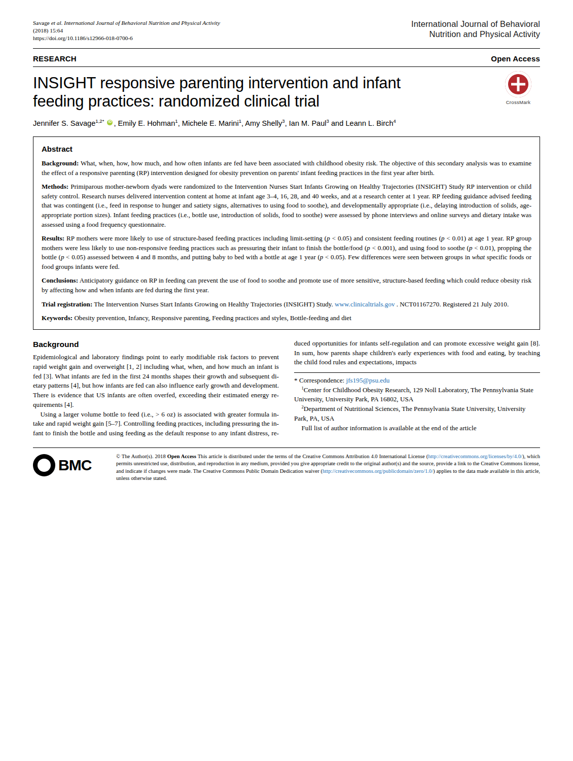Savage et al. International Journal of Behavioral Nutrition and Physical Activity
(2018) 15:64
https://doi.org/10.1186/s12966-018-0700-6
International Journal of Behavioral
Nutrition and Physical Activity
RESEARCH Open Access
CrossMark
INSIGHT responsive parenting intervention and infant feeding practices: randomized clinical trial
Jennifer S. Savage1,2* , Emily E. Hohman1, Michele E. Marini1, Amy Shelly3, Ian M. Paul3 and Leann L. Birch4
Abstract
Background: What, when, how, how much, and how often infants are fed have been associated with childhood obesity risk. The objective of this secondary analysis was to examine the effect of a responsive parenting (RP) intervention designed for obesity prevention on parents' infant feeding practices in the first year after birth.
Methods: Primiparous mother-newborn dyads were randomized to the Intervention Nurses Start Infants Growing on Healthy Trajectories (INSIGHT) Study RP intervention or child safety control. Research nurses delivered intervention content at home at infant age 3–4, 16, 28, and 40 weeks, and at a research center at 1 year. RP feeding guidance advised feeding that was contingent (i.e., feed in response to hunger and satiety signs, alternatives to using food to soothe), and developmentally appropriate (i.e., delaying introduction of solids, age-appropriate portion sizes). Infant feeding practices (i.e., bottle use, introduction of solids, food to soothe) were assessed by phone interviews and online surveys and dietary intake was assessed using a food frequency questionnaire.
Results: RP mothers were more likely to use of structure-based feeding practices including limit-setting (p < 0.05) and consistent feeding routines (p < 0.01) at age 1 year. RP group mothers were less likely to use non-responsive feeding practices such as pressuring their infant to finish the bottle/food (p < 0.001), and using food to soothe (p < 0.01), propping the bottle (p < 0.05) assessed between 4 and 8 months, and putting baby to bed with a bottle at age 1 year (p < 0.05). Few differences were seen between groups in what specific foods or food groups infants were fed.
Conclusions: Anticipatory guidance on RP in feeding can prevent the use of food to soothe and promote use of more sensitive, structure-based feeding which could reduce obesity risk by affecting how and when infants are fed during the first year.
Trial registration: The Intervention Nurses Start Infants Growing on Healthy Trajectories (INSIGHT) Study. www.clinicaltrials.gov . NCT01167270. Registered 21 July 2010.
Keywords: Obesity prevention, Infancy, Responsive parenting, Feeding practices and styles, Bottle-feeding and diet
Background
Epidemiological and laboratory findings point to early modifiable risk factors to prevent rapid weight gain and overweight [1, 2] including what, when, and how much an infant is fed [3]. What infants are fed in the first 24 months shapes their growth and subsequent dietary patterns [4], but how infants are fed can also influence early growth and development. There is evidence that US infants are often overfed, exceeding their estimated energy requirements [4].
Using a larger volume bottle to feed (i.e., > 6 oz) is associated with greater formula intake and rapid weight gain [5–7]. Controlling feeding practices, including pressuring the infant to finish the bottle and using feeding as the default response to any infant distress, reduced opportunities for infants self-regulation and can promote excessive weight gain [8]. In sum, how parents shape children's early experiences with food and eating, by teaching the child food rules and expectations, impacts
* Correspondence: jfs195@psu.edu
1Center for Childhood Obesity Research, 129 Noll Laboratory, The Pennsylvania State University, University Park, PA 16802, USA
2Department of Nutritional Sciences, The Pennsylvania State University, University Park, PA, USA
Full list of author information is available at the end of the article
BMC
© The Author(s). 2018 Open Access This article is distributed under the terms of the Creative Commons Attribution 4.0 International License (http://creativecommons.org/licenses/by/4.0/), which permits unrestricted use, distribution, and reproduction in any medium, provided you give appropriate credit to the original author(s) and the source, provide a link to the Creative Commons license, and indicate if changes were made. The Creative Commons Public Domain Dedication waiver (http://creativecommons.org/publicdomain/zero/1.0/) applies to the data made available in this article, unless otherwise stated.